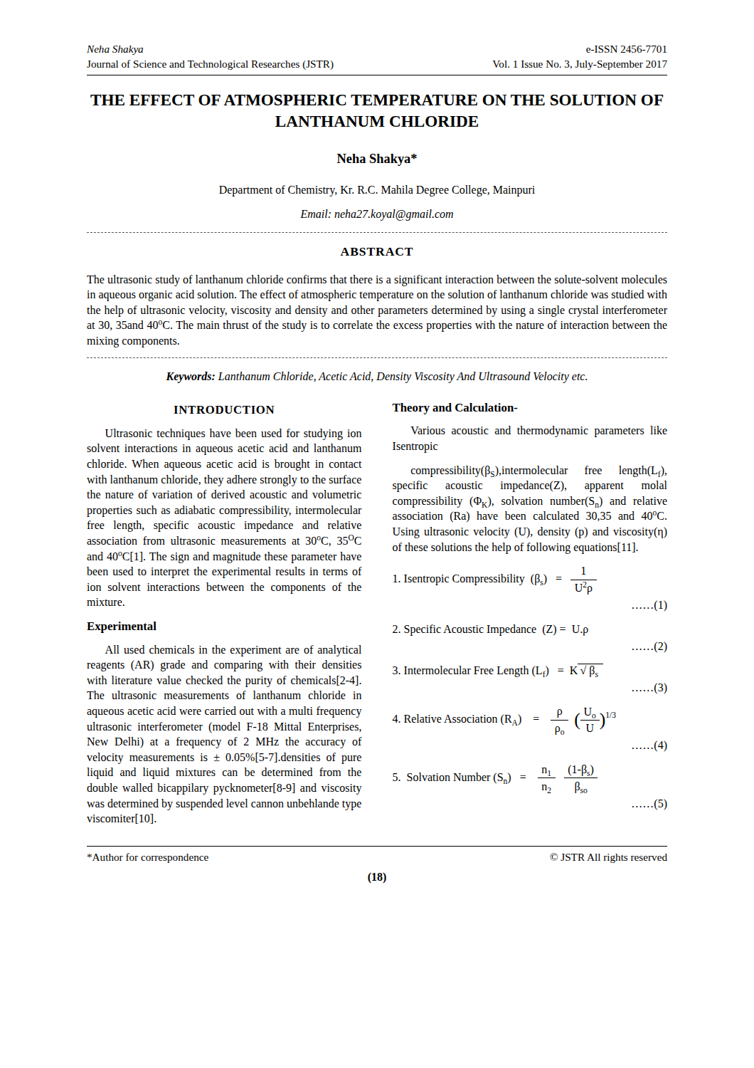Neha Shakya
Journal of Science and Technological Researches (JSTR)
e-ISSN 2456-7701
Vol. 1 Issue No. 3, July-September 2017
The Effect of Atmospheric Temperature on the Solution of Lanthanum Chloride
Neha Shakya*
Department of Chemistry, Kr. R.C. Mahila Degree College, Mainpuri
Email: neha27.koyal@gmail.com
ABSTRACT
The ultrasonic study of lanthanum chloride confirms that there is a significant interaction between the solute-solvent molecules in aqueous organic acid solution. The effect of atmospheric temperature on the solution of lanthanum chloride was studied with the help of ultrasonic velocity, viscosity and density and other parameters determined by using a single crystal interferometer at 30, 35and 40oC. The main thrust of the study is to correlate the excess properties with the nature of interaction between the mixing components.
Keywords: Lanthanum Chloride, Acetic Acid, Density Viscosity And Ultrasound Velocity etc.
INTRODUCTION
Ultrasonic techniques have been used for studying ion solvent interactions in aqueous acetic acid and lanthanum chloride. When aqueous acetic acid is brought in contact with lanthanum chloride, they adhere strongly to the surface the nature of variation of derived acoustic and volumetric properties such as adiabatic compressibility, intermolecular free length, specific acoustic impedance and relative association from ultrasonic measurements at 30oC, 35OC and 40oC[1]. The sign and magnitude these parameter have been used to interpret the experimental results in terms of ion solvent interactions between the components of the mixture.
Experimental
All used chemicals in the experiment are of analytical reagents (AR) grade and comparing with their densities with literature value checked the purity of chemicals[2-4]. The ultrasonic measurements of lanthanum chloride in aqueous acetic acid were carried out with a multi frequency ultrasonic interferometer (model F-18 Mittal Enterprises, New Delhi) at a frequency of 2 MHz the accuracy of velocity measurements is ± 0.05%[5-7].densities of pure liquid and liquid mixtures can be determined from the double walled bicappilary pycknometer[8-9] and viscosity was determined by suspended level cannon unbehlande type viscomiter[10].
Theory and Calculation-
Various acoustic and thermodynamic parameters like Isentropic
compressibility(βS),intermolecular free length(Lf), specific acoustic impedance(Z), apparent molal compressibility (ΦK), solvation number(Sn) and relative association (Ra) have been calculated 30,35 and 40oC. Using ultrasonic velocity (U), density (p) and viscosity(η) of these solutions the help of following equations[11].
1. Isentropic Compressibility (βs) = 1 U2ρ ……(1)
2. Specific Acoustic Impedance (Z) = U.ρ ……(2)
3. Intermolecular Free Length (Lf) = K√ βs ……(3)
4. Relative Association (RA) = ρρo (Uo U)1/3 ……(4)
5. Solvation Number (Sn) = n1 n2 (1-βs) βso ……(5)
*Author for correspondence
© JSTR All rights reserved
(18)